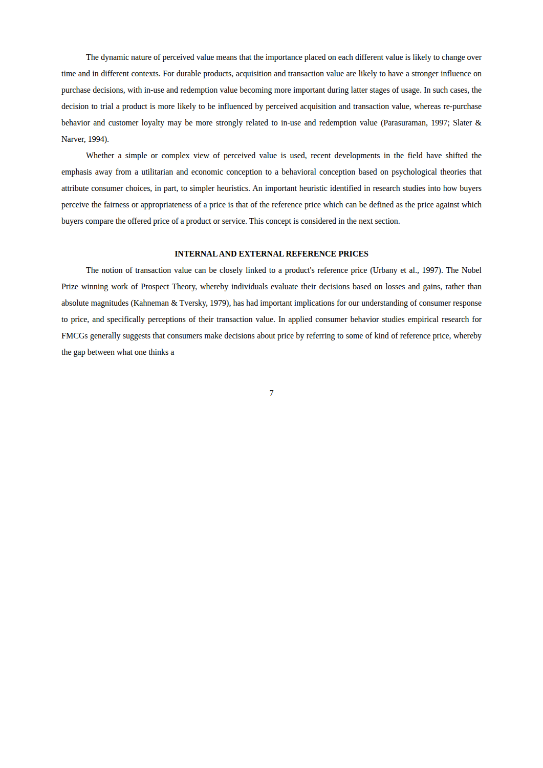The dynamic nature of perceived value means that the importance placed on each different value is likely to change over time and in different contexts. For durable products, acquisition and transaction value are likely to have a stronger influence on purchase decisions, with in-use and redemption value becoming more important during latter stages of usage. In such cases, the decision to trial a product is more likely to be influenced by perceived acquisition and transaction value, whereas re-purchase behavior and customer loyalty may be more strongly related to in-use and redemption value (Parasuraman, 1997; Slater & Narver, 1994).
Whether a simple or complex view of perceived value is used, recent developments in the field have shifted the emphasis away from a utilitarian and economic conception to a behavioral conception based on psychological theories that attribute consumer choices, in part, to simpler heuristics. An important heuristic identified in research studies into how buyers perceive the fairness or appropriateness of a price is that of the reference price which can be defined as the price against which buyers compare the offered price of a product or service. This concept is considered in the next section.
Internal and External Reference Prices
The notion of transaction value can be closely linked to a product's reference price (Urbany et al., 1997). The Nobel Prize winning work of Prospect Theory, whereby individuals evaluate their decisions based on losses and gains, rather than absolute magnitudes (Kahneman & Tversky, 1979), has had important implications for our understanding of consumer response to price, and specifically perceptions of their transaction value. In applied consumer behavior studies empirical research for FMCGs generally suggests that consumers make decisions about price by referring to some of kind of reference price, whereby the gap between what one thinks a
7